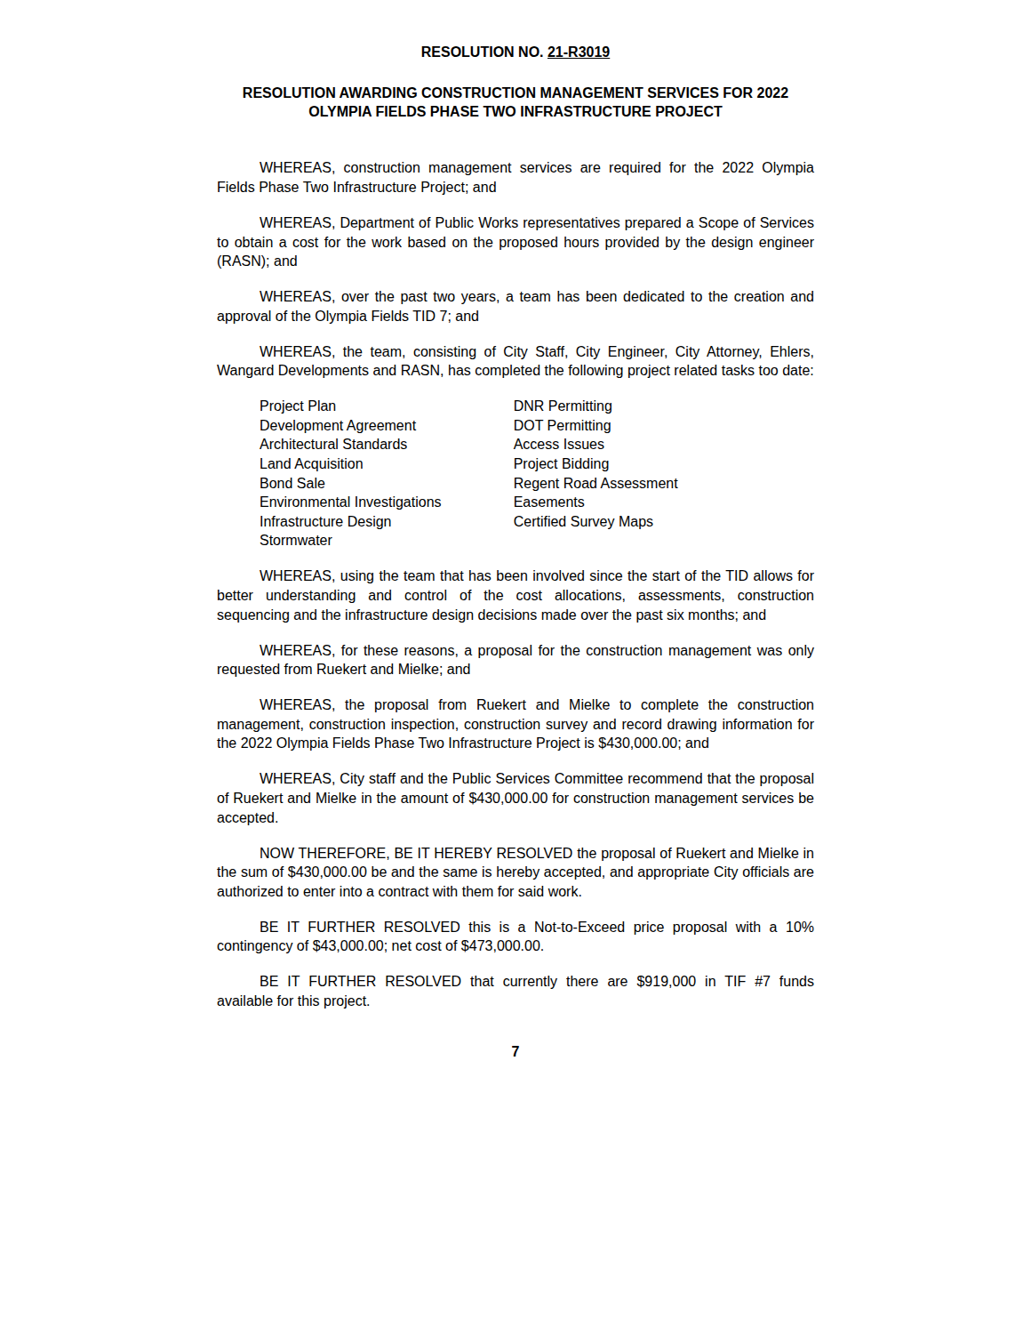RESOLUTION NO. 21-R3019
RESOLUTION AWARDING CONSTRUCTION MANAGEMENT SERVICES FOR 2022
OLYMPIA FIELDS PHASE TWO INFRASTRUCTURE PROJECT
WHEREAS, construction management services are required for the 2022 Olympia Fields Phase Two Infrastructure Project; and
WHEREAS, Department of Public Works representatives prepared a Scope of Services to obtain a cost for the work based on the proposed hours provided by the design engineer (RASN); and
WHEREAS, over the past two years, a team has been dedicated to the creation and approval of the Olympia Fields TID 7; and
WHEREAS, the team, consisting of City Staff, City Engineer, City Attorney, Ehlers, Wangard Developments and RASN, has completed the following project related tasks too date:
| Project Plan | DNR Permitting |
| Development Agreement | DOT Permitting |
| Architectural Standards | Access Issues |
| Land Acquisition | Project Bidding |
| Bond Sale | Regent Road Assessment |
| Environmental Investigations | Easements |
| Infrastructure Design | Certified Survey Maps |
| Stormwater | |
WHEREAS, using the team that has been involved since the start of the TID allows for better understanding and control of the cost allocations, assessments, construction sequencing and the infrastructure design decisions made over the past six months; and
WHEREAS, for these reasons, a proposal for the construction management was only requested from Ruekert and Mielke; and
WHEREAS, the proposal from Ruekert and Mielke to complete the construction management, construction inspection, construction survey and record drawing information for the 2022 Olympia Fields Phase Two Infrastructure Project is $430,000.00; and
WHEREAS, City staff and the Public Services Committee recommend that the proposal of Ruekert and Mielke in the amount of $430,000.00 for construction management services be accepted.
NOW THEREFORE, BE IT HEREBY RESOLVED the proposal of Ruekert and Mielke in the sum of $430,000.00 be and the same is hereby accepted, and appropriate City officials are authorized to enter into a contract with them for said work.
BE IT FURTHER RESOLVED this is a Not-to-Exceed price proposal with a 10% contingency of $43,000.00; net cost of $473,000.00.
BE IT FURTHER RESOLVED that currently there are $919,000 in TIF #7 funds available for this project.
7